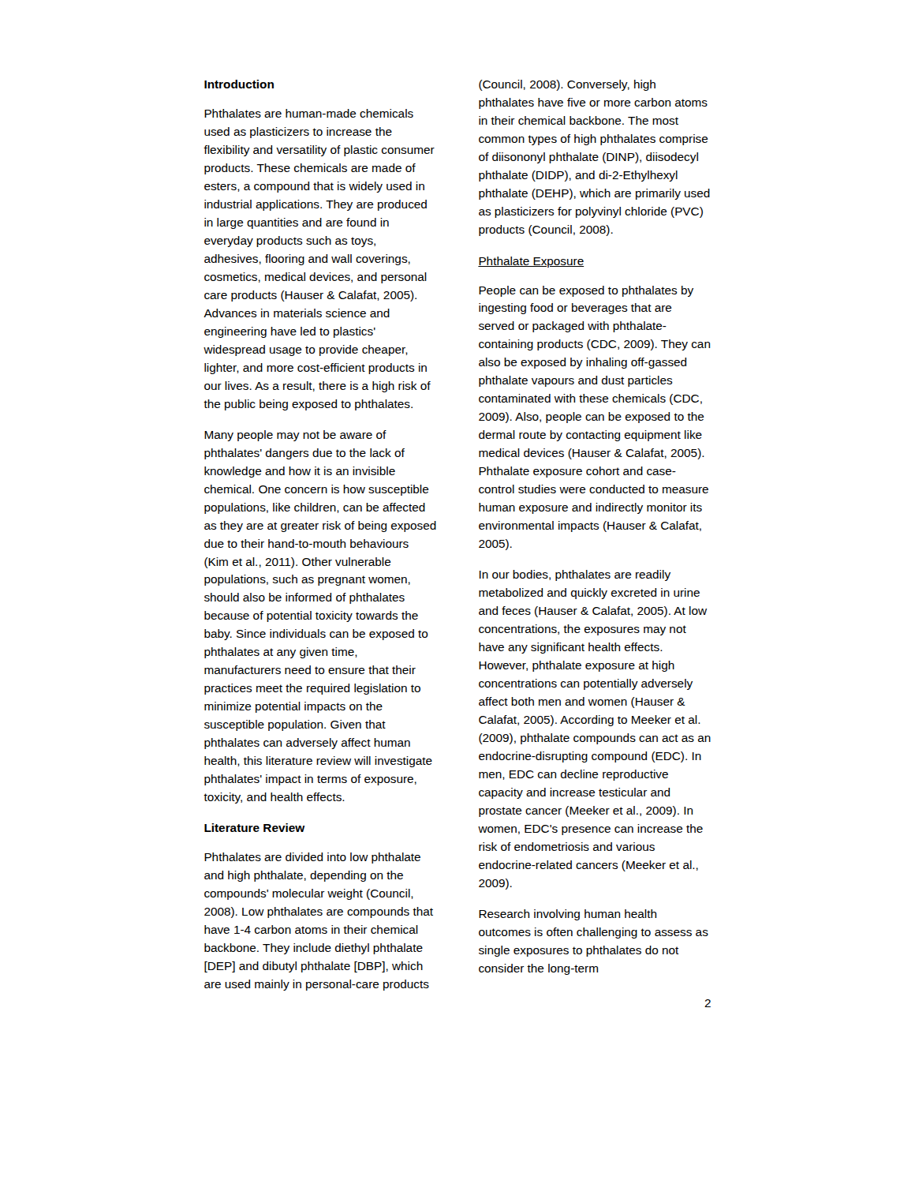Introduction
Phthalates are human-made chemicals used as plasticizers to increase the flexibility and versatility of plastic consumer products. These chemicals are made of esters, a compound that is widely used in industrial applications. They are produced in large quantities and are found in everyday products such as toys, adhesives, flooring and wall coverings, cosmetics, medical devices, and personal care products (Hauser & Calafat, 2005). Advances in materials science and engineering have led to plastics' widespread usage to provide cheaper, lighter, and more cost-efficient products in our lives. As a result, there is a high risk of the public being exposed to phthalates.
Many people may not be aware of phthalates' dangers due to the lack of knowledge and how it is an invisible chemical. One concern is how susceptible populations, like children, can be affected as they are at greater risk of being exposed due to their hand-to-mouth behaviours (Kim et al., 2011). Other vulnerable populations, such as pregnant women, should also be informed of phthalates because of potential toxicity towards the baby. Since individuals can be exposed to phthalates at any given time, manufacturers need to ensure that their practices meet the required legislation to minimize potential impacts on the susceptible population. Given that phthalates can adversely affect human health, this literature review will investigate phthalates' impact in terms of exposure, toxicity, and health effects.
Literature Review
Phthalates are divided into low phthalate and high phthalate, depending on the compounds' molecular weight (Council, 2008). Low phthalates are compounds that have 1-4 carbon atoms in their chemical backbone. They include diethyl phthalate [DEP] and dibutyl phthalate [DBP], which are used mainly in personal-care products (Council, 2008). Conversely, high phthalates have five or more carbon atoms in their chemical backbone. The most common types of high phthalates comprise of diisononyl phthalate (DINP), diisodecyl phthalate (DIDP), and di-2-Ethylhexyl phthalate (DEHP), which are primarily used as plasticizers for polyvinyl chloride (PVC) products (Council, 2008).
Phthalate Exposure
People can be exposed to phthalates by ingesting food or beverages that are served or packaged with phthalate-containing products (CDC, 2009). They can also be exposed by inhaling off-gassed phthalate vapours and dust particles contaminated with these chemicals (CDC, 2009). Also, people can be exposed to the dermal route by contacting equipment like medical devices (Hauser & Calafat, 2005). Phthalate exposure cohort and case-control studies were conducted to measure human exposure and indirectly monitor its environmental impacts (Hauser & Calafat, 2005).
In our bodies, phthalates are readily metabolized and quickly excreted in urine and feces (Hauser & Calafat, 2005). At low concentrations, the exposures may not have any significant health effects. However, phthalate exposure at high concentrations can potentially adversely affect both men and women (Hauser & Calafat, 2005). According to Meeker et al. (2009), phthalate compounds can act as an endocrine-disrupting compound (EDC). In men, EDC can decline reproductive capacity and increase testicular and prostate cancer (Meeker et al., 2009). In women, EDC's presence can increase the risk of endometriosis and various endocrine-related cancers (Meeker et al., 2009).
Research involving human health outcomes is often challenging to assess as single exposures to phthalates do not consider the long-term
2